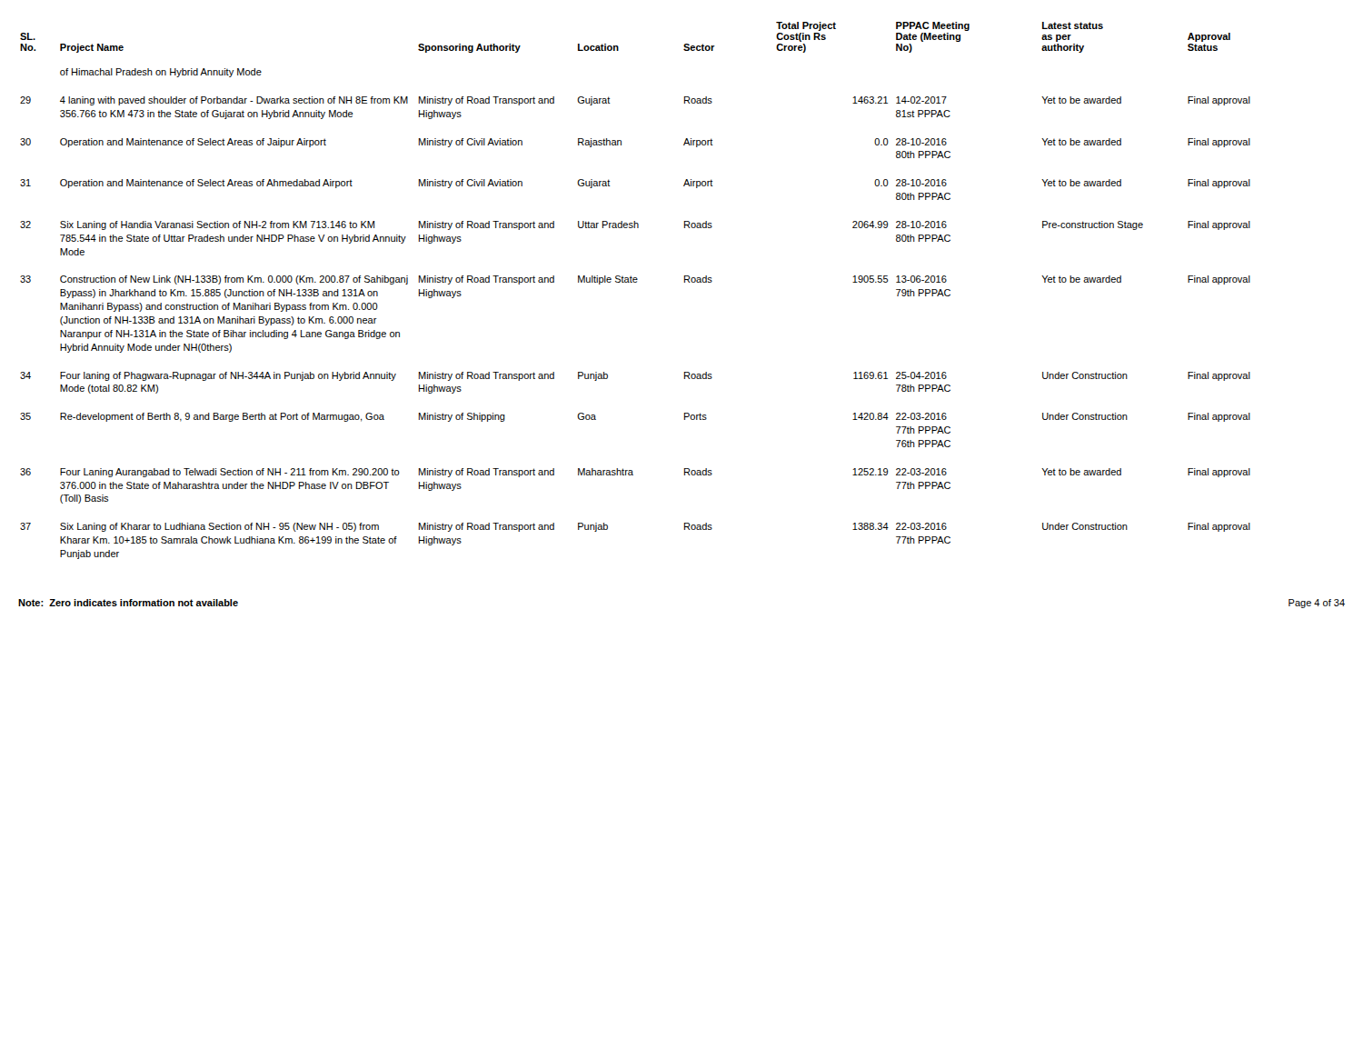| SL. No. | Project Name | Sponsoring Authority | Location | Sector | Total Project Cost(in Rs Crore) | PPPAC Meeting Date (Meeting No) | Latest status as per authority | Approval Status |
| --- | --- | --- | --- | --- | --- | --- | --- | --- |
| | of Himachal Pradesh on Hybrid Annuity Mode | | | | | | | |
| 29 | 4 laning with paved shoulder of Porbandar - Dwarka section of NH 8E from KM 356.766 to KM 473 in the State of Gujarat on Hybrid Annuity Mode | Ministry of Road Transport and Highways | Gujarat | Roads | 1463.21 | 14-02-2017 81st PPPAC | Yet to be awarded | Final approval |
| 30 | Operation and Maintenance of Select Areas of Jaipur Airport | Ministry of Civil Aviation | Rajasthan | Airport | 0.0 | 28-10-2016 80th PPPAC | Yet to be awarded | Final approval |
| 31 | Operation and Maintenance of Select Areas of Ahmedabad Airport | Ministry of Civil Aviation | Gujarat | Airport | 0.0 | 28-10-2016 80th PPPAC | Yet to be awarded | Final approval |
| 32 | Six Laning of Handia Varanasi Section of NH-2 from KM 713.146 to KM 785.544 in the State of Uttar Pradesh under NHDP Phase V on Hybrid Annuity Mode | Ministry of Road Transport and Highways | Uttar Pradesh | Roads | 2064.99 | 28-10-2016 80th PPPAC | Pre-construction Stage | Final approval |
| 33 | Construction of New Link (NH-133B) from Km. 0.000 (Km. 200.87 of Sahibganj Bypass) in Jharkhand to Km. 15.885 (Junction of NH-133B and 131A on Manihanri Bypass) and construction of Manihari Bypass from Km. 0.000 (Junction of NH-133B and 131A on Manihari Bypass) to Km. 6.000 near Naranpur of NH-131A in the State of Bihar including 4 Lane Ganga Bridge on Hybrid Annuity Mode under NH(0thers) | Ministry of Road Transport and Highways | Multiple State | Roads | 1905.55 | 13-06-2016 79th PPPAC | Yet to be awarded | Final approval |
| 34 | Four laning of Phagwara-Rupnagar of NH-344A in Punjab on Hybrid Annuity Mode (total 80.82 KM) | Ministry of Road Transport and Highways | Punjab | Roads | 1169.61 | 25-04-2016 78th PPPAC | Under Construction | Final approval |
| 35 | Re-development of Berth 8, 9 and Barge Berth at Port of Marmugao, Goa | Ministry of Shipping | Goa | Ports | 1420.84 | 22-03-2016 77th PPPAC 76th PPPAC | Under Construction | Final approval |
| 36 | Four Laning Aurangabad to Telwadi Section of NH - 211 from Km. 290.200 to 376.000 in the State of Maharashtra under the NHDP Phase IV on DBFOT (Toll) Basis | Ministry of Road Transport and Highways | Maharashtra | Roads | 1252.19 | 22-03-2016 77th PPPAC | Yet to be awarded | Final approval |
| 37 | Six Laning of Kharar to Ludhiana Section of NH - 95 (New NH - 05) from Kharar Km. 10+185 to Samrala Chowk Ludhiana Km. 86+199 in the State of Punjab under | Ministry of Road Transport and Highways | Punjab | Roads | 1388.34 | 22-03-2016 77th PPPAC | Under Construction | Final approval |
Note: Zero indicates information not available Page 4 of 34